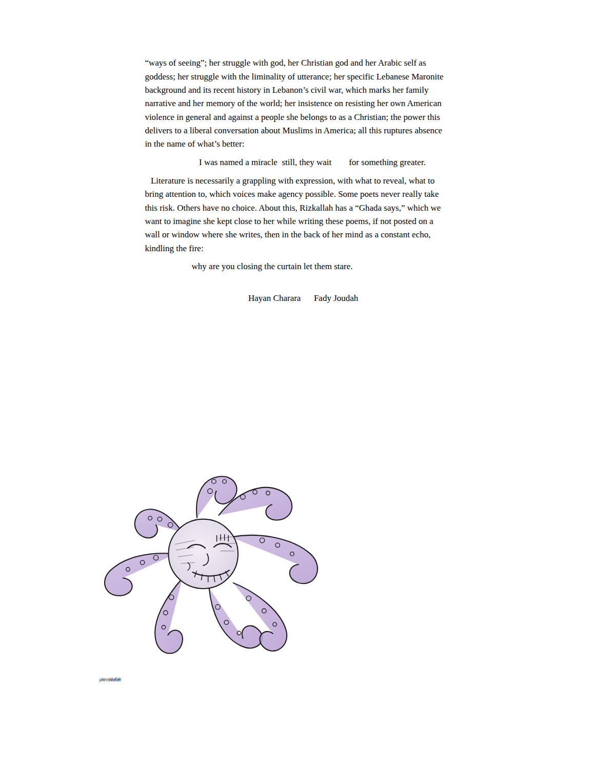“ways of seeing”; her struggle with god, her Christian god and her Arabic self as goddess; her struggle with the liminality of utterance; her specific Lebanese Maronite background and its recent history in Lebanon’s civil war, which marks her family narrative and her memory of the world; her insistence on resisting her own American violence in general and against a people she belongs to as a Christian; the power this delivers to a liberal conversation about Muslims in America; all this ruptures absence in the name of what’s better:
I was named a miracle still, they wait for something greater.
Literature is necessarily a grappling with expression, with what to reveal, what to bring attention to, which voices make agency possible. Some poets never really take this risk. Others have no choice. About this, Rizkallah has a “Ghada says,” which we want to imagine she kept close to her while writing these poems, if not posted on a wall or window where she writes, then in the back of her mind as a constant echo, kindling the fire:
why are you closing the curtain let them stare.
Hayan Charara Fady Joudah
Octopus drawing jess rizkallah jess rizkallah